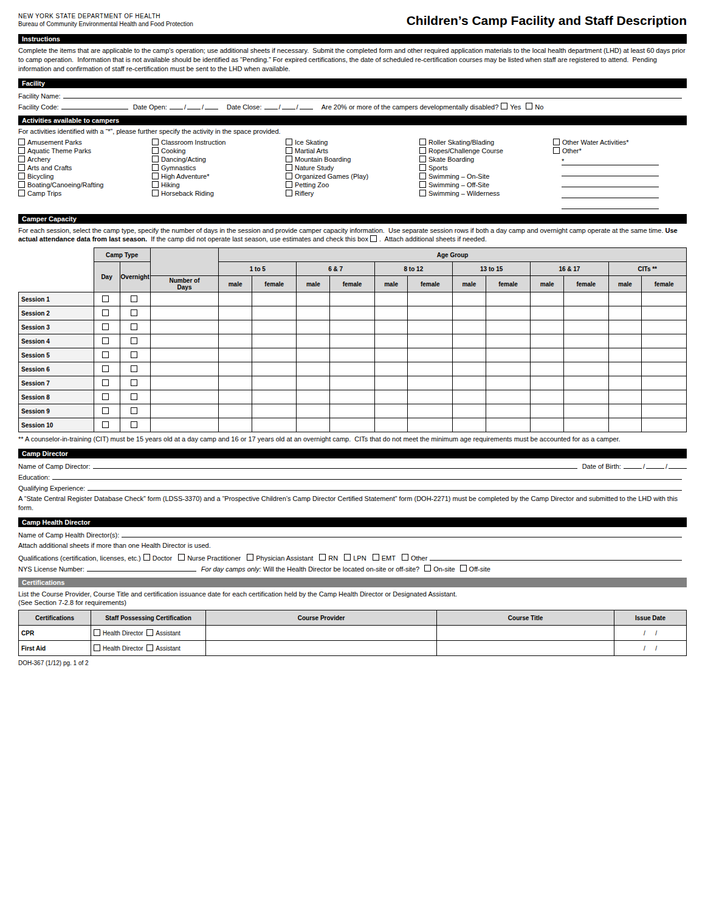NEW YORK STATE DEPARTMENT OF HEALTH
Bureau of Community Environmental Health and Food Protection
Children’s Camp Facility and Staff Description
Instructions
Complete the items that are applicable to the camp's operation; use additional sheets if necessary. Submit the completed form and other required application materials to the local health department (LHD) at least 60 days prior to camp operation. Information that is not available should be identified as “Pending.” For expired certifications, the date of scheduled re-certification courses may be listed when staff are registered to attend. Pending information and confirmation of staff re-certification must be sent to the LHD when available.
Facility
Facility Name:
Facility Code: Date Open: / / Date Close: / / Are 20% or more of the campers developmentally disabled? Yes No
Activities available to campers
For activities identified with a “*”, please further specify the activity in the space provided.
Amusement Parks
Aquatic Theme Parks
Archery
Arts and Crafts
Bicycling
Boating/Canoeing/Rafting
Camp Trips
Classroom Instruction
Cooking
Dancing/Acting
Gymnastics
High Adventure*
Hiking
Horseback Riding
Ice Skating
Martial Arts
Mountain Boarding
Nature Study
Organized Games (Play)
Petting Zoo
Riflery
Roller Skating/Blading
Ropes/Challenge Course
Skate Boarding
Sports
Swimming – On-Site
Swimming – Off-Site
Swimming – Wilderness
Other Water Activities*
Other*
*
Camper Capacity
For each session, select the camp type, specify the number of days in the session and provide camper capacity information. Use separate session rows if both a day camp and overnight camp operate at the same time. Use actual attendance data from last season. If the camp did not operate last season, use estimates and check this box . Attach additional sheets if needed.
| | Camp Type | | Age Group |
| --- | --- | --- | --- |
| Day | Overnight | 1 to 5 | 6 & 7 | 8 to 12 | 13 to 15 | 16 & 17 | CITs ** |
| Number of Days | male | female | male | female | male | female | male | female | male | female | male | female |
| Session 1 | | | | | | | | | | | | | | | |
| Session 2 | | | | | | | | | | | | | | | |
| Session 3 | | | | | | | | | | | | | | | |
| Session 4 | | | | | | | | | | | | | | | |
| Session 5 | | | | | | | | | | | | | | | |
| Session 6 | | | | | | | | | | | | | | | |
| Session 7 | | | | | | | | | | | | | | | |
| Session 8 | | | | | | | | | | | | | | | |
| Session 9 | | | | | | | | | | | | | | | |
| Session 10 | | | | | | | | | | | | | | | |
** A counselor-in-training (CIT) must be 15 years old at a day camp and 16 or 17 years old at an overnight camp. CITs that do not meet the minimum age requirements must be accounted for as a camper.
Camp Director
Name of Camp Director: Date of Birth: / /
Education:
Qualifying Experience:
A “State Central Register Database Check” form (LDSS-3370) and a “Prospective Children’s Camp Director Certified Statement” form (DOH-2271) must be completed by the Camp Director and submitted to the LHD with this form.
Camp Health Director
Name of Camp Health Director(s):
Attach additional sheets if more than one Health Director is used.
Qualifications (certification, licenses, etc.) Doctor Nurse Practitioner Physician Assistant RN LPN EMT Other
NYS License Number: For day camps only: Will the Health Director be located on-site or off-site? On-site Off-site
Certifications
List the Course Provider, Course Title and certification issuance date for each certification held by the Camp Health Director or Designated Assistant.
(See Section 7-2.8 for requirements)
| Certifications | Staff Possessing Certification | Course Provider | Course Title | Issue Date |
| --- | --- | --- | --- | --- |
| CPR | Health Director Assistant | | | / / |
| First Aid | Health Director Assistant | | | / / |
DOH-367 (1/12) pg. 1 of 2